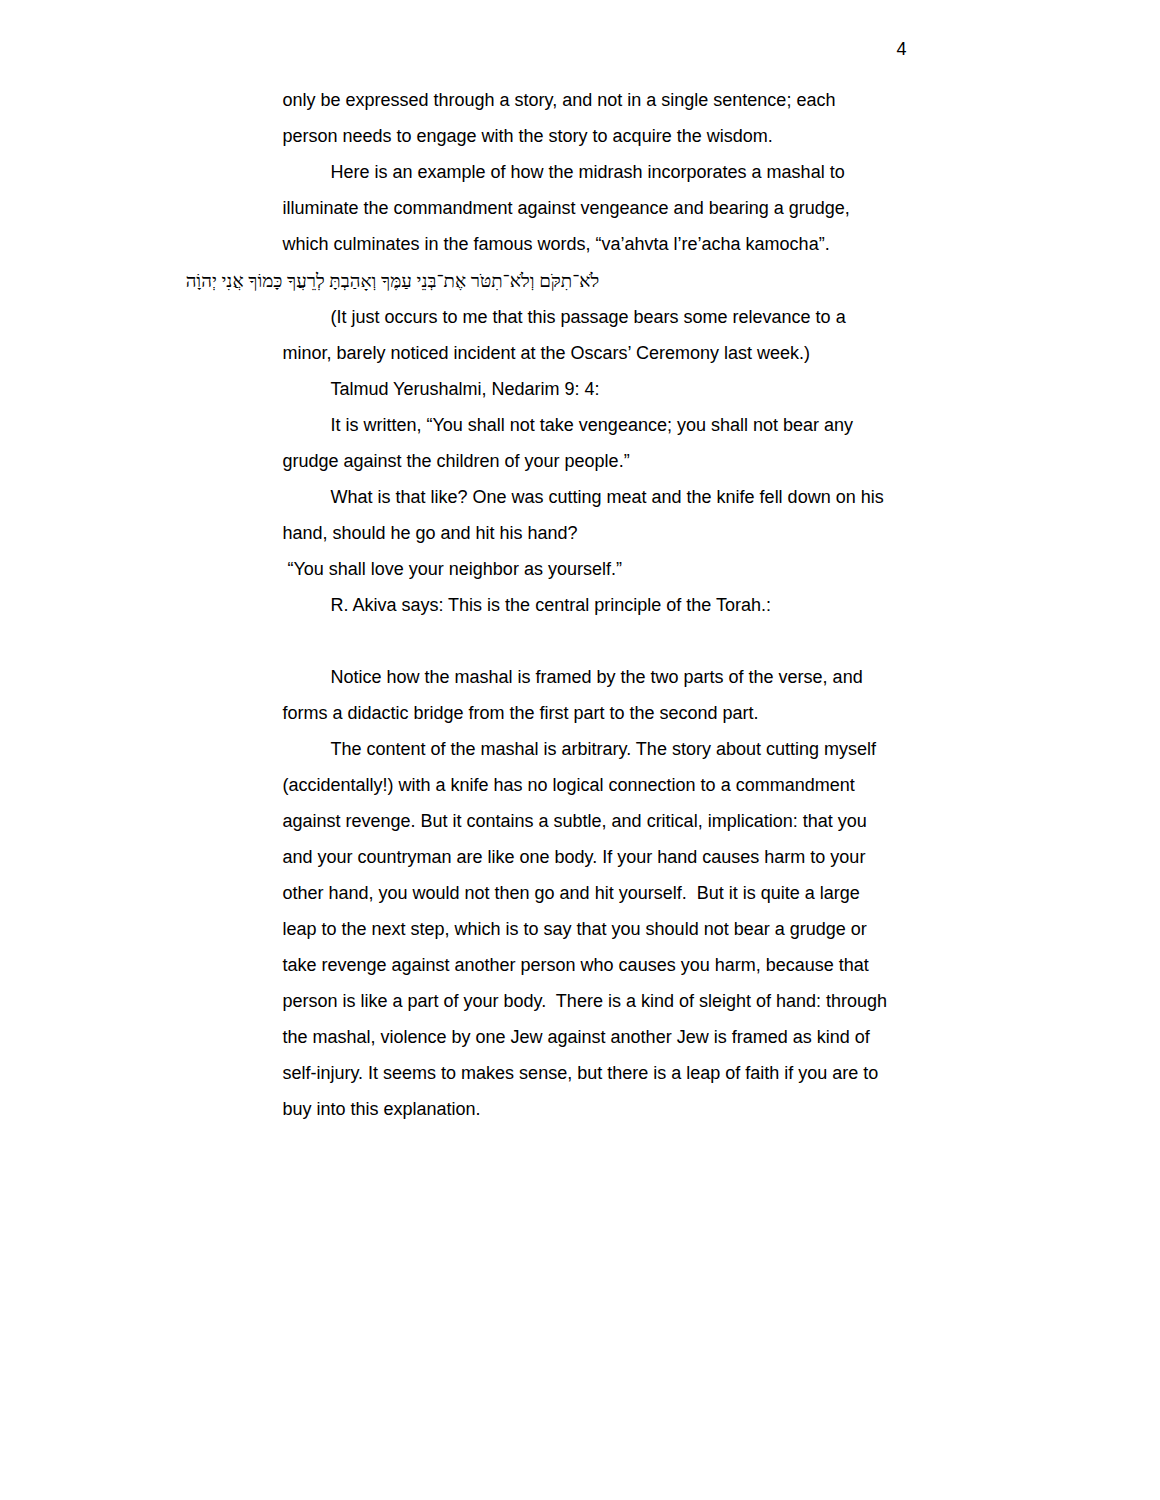4
only be expressed through a story, and not in a single sentence; each person needs to engage with the story to acquire the wisdom.
Here is an example of how the midrash incorporates a mashal to illuminate the commandment against vengeance and bearing a grudge, which culminates in the famous words, “va’ahvta l’re’acha kamocha”.
לֹא־תִקֹּם וְלֹא־תִטֹּר אֶת־בְּנֵי עַמֶּךָ וְאָהַבְתָּ לְרֵעֲךָ כָּמוֹךָ אֲנִי יְהוָֹה
(It just occurs to me that this passage bears some relevance to a minor, barely noticed incident at the Oscars’ Ceremony last week.)
Talmud Yerushalmi, Nedarim 9: 4:
It is written, “You shall not take vengeance; you shall not bear any grudge against the children of your people.”
What is that like? One was cutting meat and the knife fell down on his hand, should he go and hit his hand?
“You shall love your neighbor as yourself.”
R. Akiva says: This is the central principle of the Torah.:
Notice how the mashal is framed by the two parts of the verse, and forms a didactic bridge from the first part to the second part.
The content of the mashal is arbitrary. The story about cutting myself (accidentally!) with a knife has no logical connection to a commandment against revenge. But it contains a subtle, and critical, implication: that you and your countryman are like one body. If your hand causes harm to your other hand, you would not then go and hit yourself. But it is quite a large leap to the next step, which is to say that you should not bear a grudge or take revenge against another person who causes you harm, because that person is like a part of your body. There is a kind of sleight of hand: through the mashal, violence by one Jew against another Jew is framed as kind of self-injury. It seems to makes sense, but there is a leap of faith if you are to buy into this explanation.